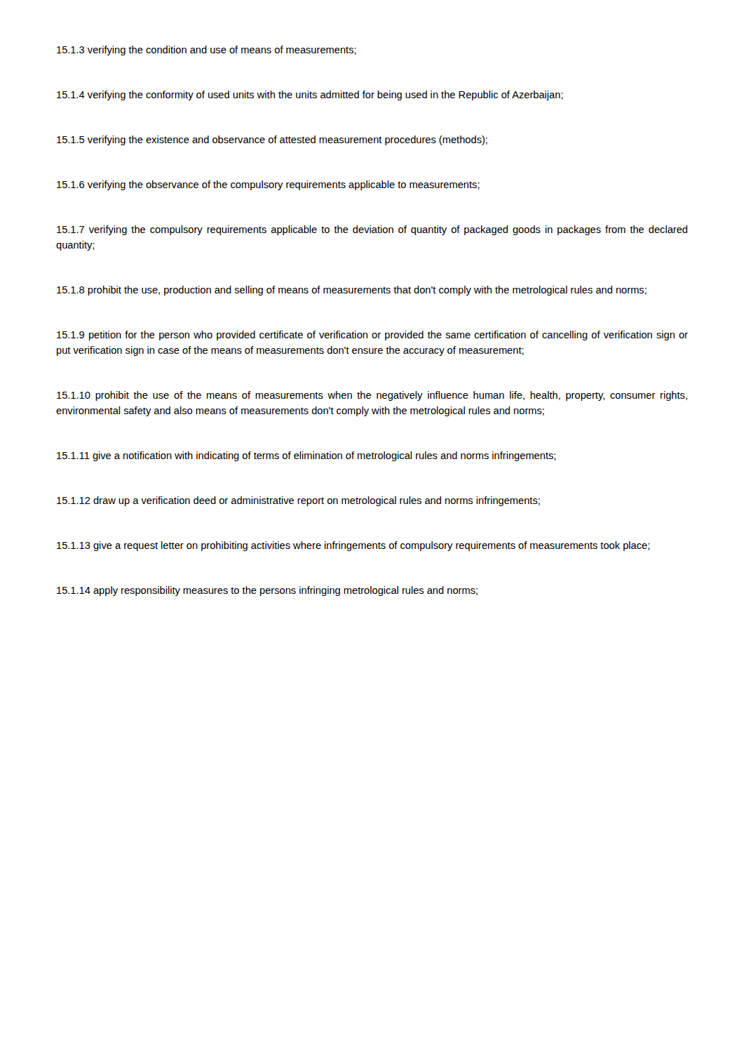15.1.3 verifying the condition and use of means of measurements;
15.1.4 verifying the conformity of used units with the units admitted for being used in the Republic of Azerbaijan;
15.1.5 verifying the existence and observance of attested measurement procedures (methods);
15.1.6 verifying the observance of the compulsory requirements applicable to measurements;
15.1.7 verifying the compulsory requirements applicable to the deviation of quantity of packaged goods in packages from the declared quantity;
15.1.8 prohibit the use, production and selling of means of measurements that don't comply with the metrological rules and norms;
15.1.9 petition for the person who provided certificate of verification or provided the same certification of cancelling of verification sign or put verification sign in case of the means of measurements don't ensure the accuracy of measurement;
15.1.10 prohibit the use of the means of measurements when the negatively influence human life, health, property, consumer rights, environmental safety and also means of measurements don't comply with the metrological rules and norms;
15.1.11 give a notification with indicating of terms of elimination of metrological rules and norms infringements;
15.1.12 draw up a verification deed or administrative report on metrological rules and norms infringements;
15.1.13 give a request letter on prohibiting activities where infringements of compulsory requirements of measurements took place;
15.1.14 apply responsibility measures to the persons infringing metrological rules and norms;